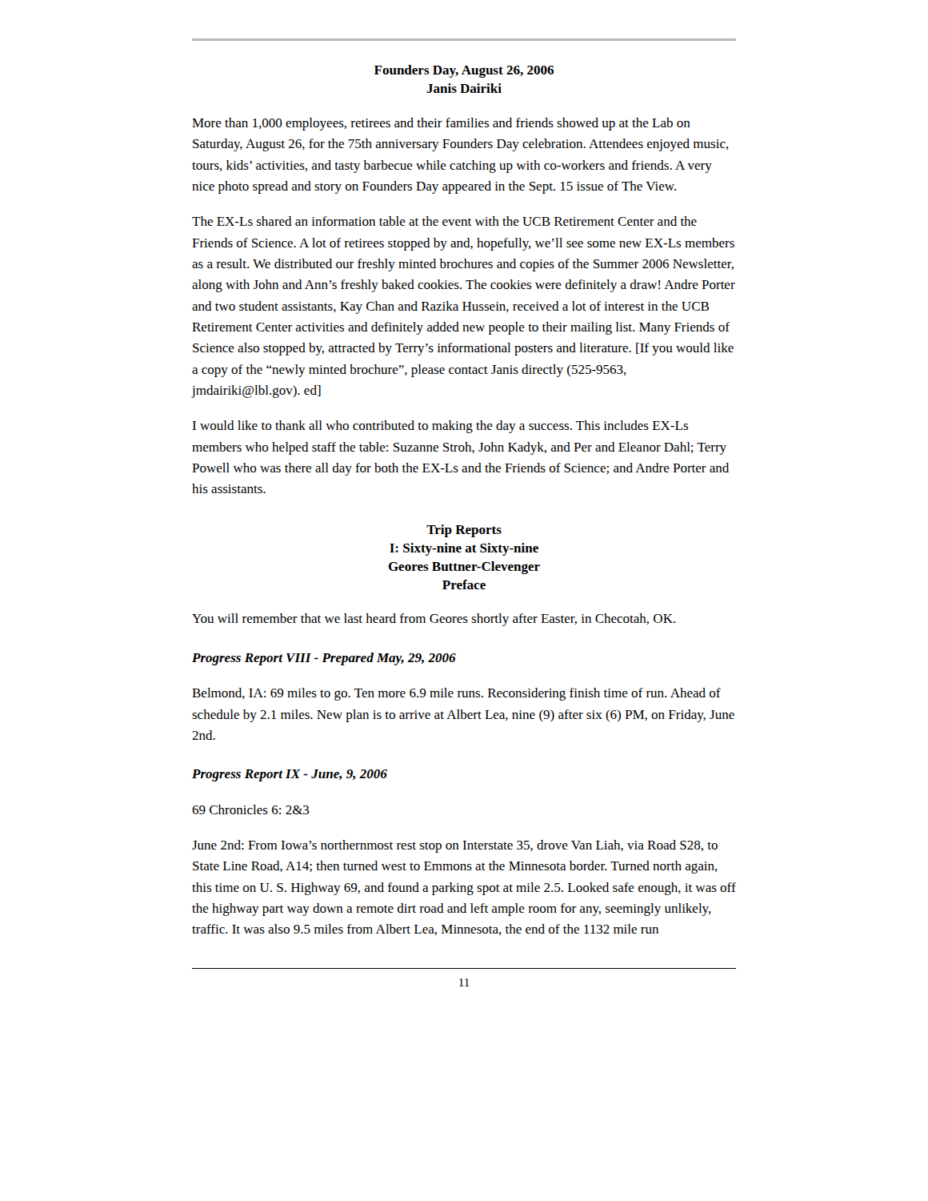Founders Day, August 26, 2006 Janis Dairiki
More than 1,000 employees, retirees and their families and friends showed up at the Lab on Saturday, August 26, for the 75th anniversary Founders Day celebration. Attendees enjoyed music, tours, kids’ activities, and tasty barbecue while catching up with co-workers and friends. A very nice photo spread and story on Founders Day appeared in the Sept. 15 issue of The View.
The EX-Ls shared an information table at the event with the UCB Retirement Center and the Friends of Science. A lot of retirees stopped by and, hopefully, we’ll see some new EX-Ls members as a result. We distributed our freshly minted brochures and copies of the Summer 2006 Newsletter, along with John and Ann’s freshly baked cookies. The cookies were definitely a draw! Andre Porter and two student assistants, Kay Chan and Razika Hussein, received a lot of interest in the UCB Retirement Center activities and definitely added new people to their mailing list. Many Friends of Science also stopped by, attracted by Terry’s informational posters and literature. [If you would like a copy of the “newly minted brochure”, please contact Janis directly (525-9563, jmdairiki@lbl.gov). ed]
I would like to thank all who contributed to making the day a success. This includes EX-Ls members who helped staff the table: Suzanne Stroh, John Kadyk, and Per and Eleanor Dahl; Terry Powell who was there all day for both the EX-Ls and the Friends of Science; and Andre Porter and his assistants.
Trip Reports I: Sixty-nine at Sixty-nine Geores Buttner-Clevenger Preface
You will remember that we last heard from Geores shortly after Easter, in Checotah, OK.
Progress Report VIII - Prepared May, 29, 2006
Belmond, IA: 69 miles to go. Ten more 6.9 mile runs. Reconsidering finish time of run. Ahead of schedule by 2.1 miles. New plan is to arrive at Albert Lea, nine (9) after six (6) PM, on Friday, June 2nd.
Progress Report IX - June, 9, 2006
69 Chronicles 6: 2&3
June 2nd: From Iowa’s northernmost rest stop on Interstate 35, drove Van Liah, via Road S28, to State Line Road, A14; then turned west to Emmons at the Minnesota border. Turned north again, this time on U. S. Highway 69, and found a parking spot at mile 2.5. Looked safe enough, it was off the highway part way down a remote dirt road and left ample room for any, seemingly unlikely, traffic. It was also 9.5 miles from Albert Lea, Minnesota, the end of the 1132 mile run
11